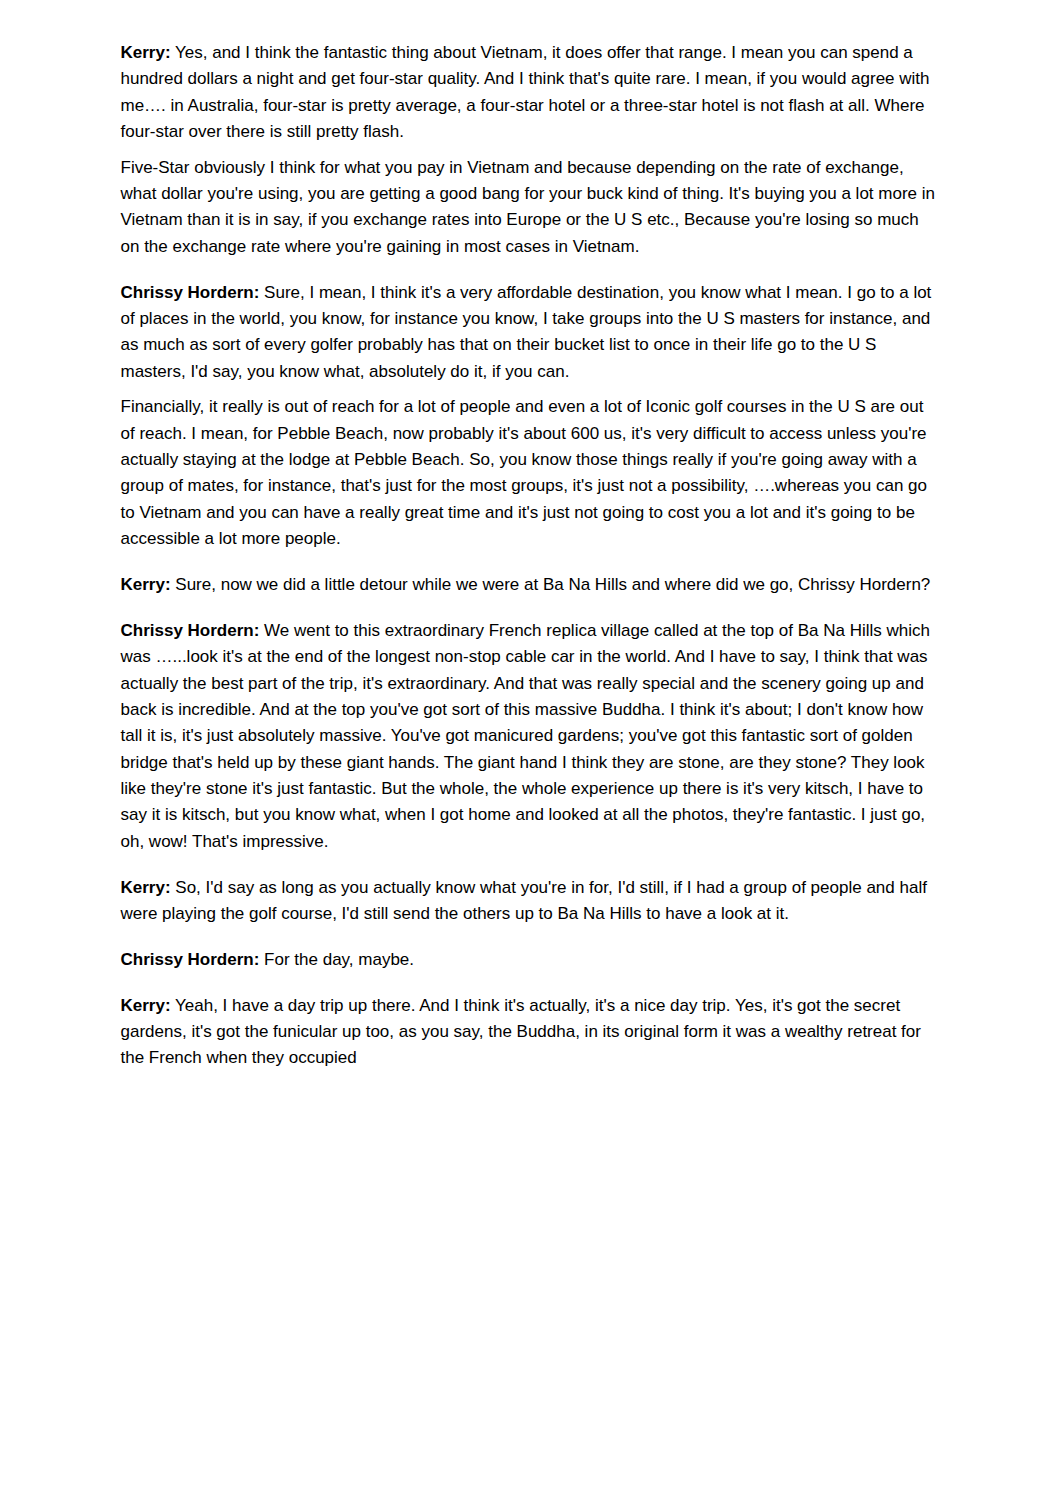Kerry: Yes, and I think the fantastic thing about Vietnam, it does offer that range. I mean you can spend a hundred dollars a night and get four-star quality. And I think that's quite rare. I mean, if you would agree with me…. in Australia, four-star is pretty average, a four-star hotel or a three-star hotel is not flash at all. Where four-star over there is still pretty flash.
Five-Star obviously I think for what you pay in Vietnam and because depending on the rate of exchange, what dollar you're using, you are getting a good bang for your buck kind of thing. It's buying you a lot more in Vietnam than it is in say, if you exchange rates into Europe or the U S etc., Because you're losing so much on the exchange rate where you're gaining in most cases in Vietnam.
Chrissy Hordern: Sure, I mean, I think it's a very affordable destination, you know what I mean. I go to a lot of places in the world, you know, for instance you know, I take groups into the U S masters for instance, and as much as sort of every golfer probably has that on their bucket list to once in their life go to the U S masters, I'd say, you know what, absolutely do it, if you can.
Financially, it really is out of reach for a lot of people and even a lot of Iconic golf courses in the U S are out of reach. I mean, for Pebble Beach, now probably it's about 600 us, it's very difficult to access unless you're actually staying at the lodge at Pebble Beach. So, you know those things really if you're going away with a group of mates, for instance, that's just for the most groups, it's just not a possibility, ….whereas you can go to Vietnam and you can have a really great time and it's just not going to cost you a lot and it's going to be accessible a lot more people.
Kerry: Sure, now we did a little detour while we were at Ba Na Hills and where did we go, Chrissy Hordern?
Chrissy Hordern: We went to this extraordinary French replica village called at the top of Ba Na Hills which was …...look it's at the end of the longest non-stop cable car in the world. And I have to say, I think that was actually the best part of the trip, it's extraordinary. And that was really special and the scenery going up and back is incredible. And at the top you've got sort of this massive Buddha. I think it's about; I don't know how tall it is, it's just absolutely massive. You've got manicured gardens; you've got this fantastic sort of golden bridge that's held up by these giant hands. The giant hand I think they are stone, are they stone? They look like they're stone it's just fantastic. But the whole, the whole experience up there is it's very kitsch, I have to say it is kitsch, but you know what, when I got home and looked at all the photos, they're fantastic. I just go, oh, wow! That's impressive.
Kerry: So, I'd say as long as you actually know what you're in for, I'd still, if I had a group of people and half were playing the golf course, I'd still send the others up to Ba Na Hills to have a look at it.
Chrissy Hordern: For the day, maybe.
Kerry: Yeah, I have a day trip up there. And I think it's actually, it's a nice day trip. Yes, it's got the secret gardens, it's got the funicular up too, as you say, the Buddha, in its original form it was a wealthy retreat for the French when they occupied